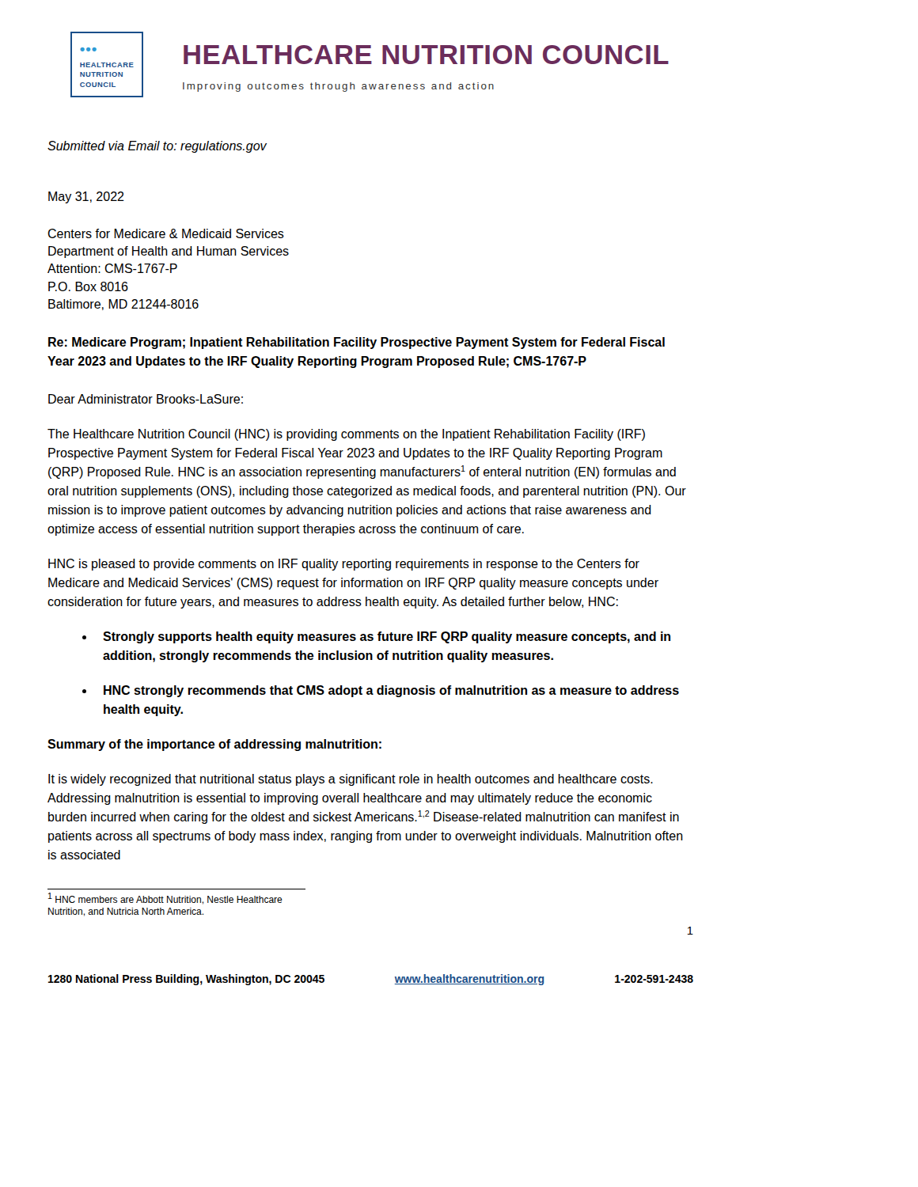••• HEALTHCARE
NUTRITION
COUNCIL
HEALTHCARE NUTRITION COUNCIL
Improving outcomes through awareness and action
Submitted via Email to: regulations.gov
May 31, 2022
Centers for Medicare & Medicaid Services
Department of Health and Human Services
Attention: CMS-1767-P
P.O. Box 8016
Baltimore, MD 21244-8016
Re: Medicare Program; Inpatient Rehabilitation Facility Prospective Payment System for Federal Fiscal Year 2023 and Updates to the IRF Quality Reporting Program Proposed Rule; CMS-1767-P
Dear Administrator Brooks-LaSure:
The Healthcare Nutrition Council (HNC) is providing comments on the Inpatient Rehabilitation Facility (IRF) Prospective Payment System for Federal Fiscal Year 2023 and Updates to the IRF Quality Reporting Program (QRP) Proposed Rule. HNC is an association representing manufacturers1 of enteral nutrition (EN) formulas and oral nutrition supplements (ONS), including those categorized as medical foods, and parenteral nutrition (PN). Our mission is to improve patient outcomes by advancing nutrition policies and actions that raise awareness and optimize access of essential nutrition support therapies across the continuum of care.
HNC is pleased to provide comments on IRF quality reporting requirements in response to the Centers for Medicare and Medicaid Services' (CMS) request for information on IRF QRP quality measure concepts under consideration for future years, and measures to address health equity. As detailed further below, HNC:
Strongly supports health equity measures as future IRF QRP quality measure concepts, and in addition, strongly recommends the inclusion of nutrition quality measures.
HNC strongly recommends that CMS adopt a diagnosis of malnutrition as a measure to address health equity.
Summary of the importance of addressing malnutrition:
It is widely recognized that nutritional status plays a significant role in health outcomes and healthcare costs. Addressing malnutrition is essential to improving overall healthcare and may ultimately reduce the economic burden incurred when caring for the oldest and sickest Americans.1,2 Disease-related malnutrition can manifest in patients across all spectrums of body mass index, ranging from under to overweight individuals. Malnutrition often is associated
1 HNC members are Abbott Nutrition, Nestle Healthcare Nutrition, and Nutricia North America.
1
1280 National Press Building, Washington, DC 20045 www.healthcarenutrition.org 1-202-591-2438